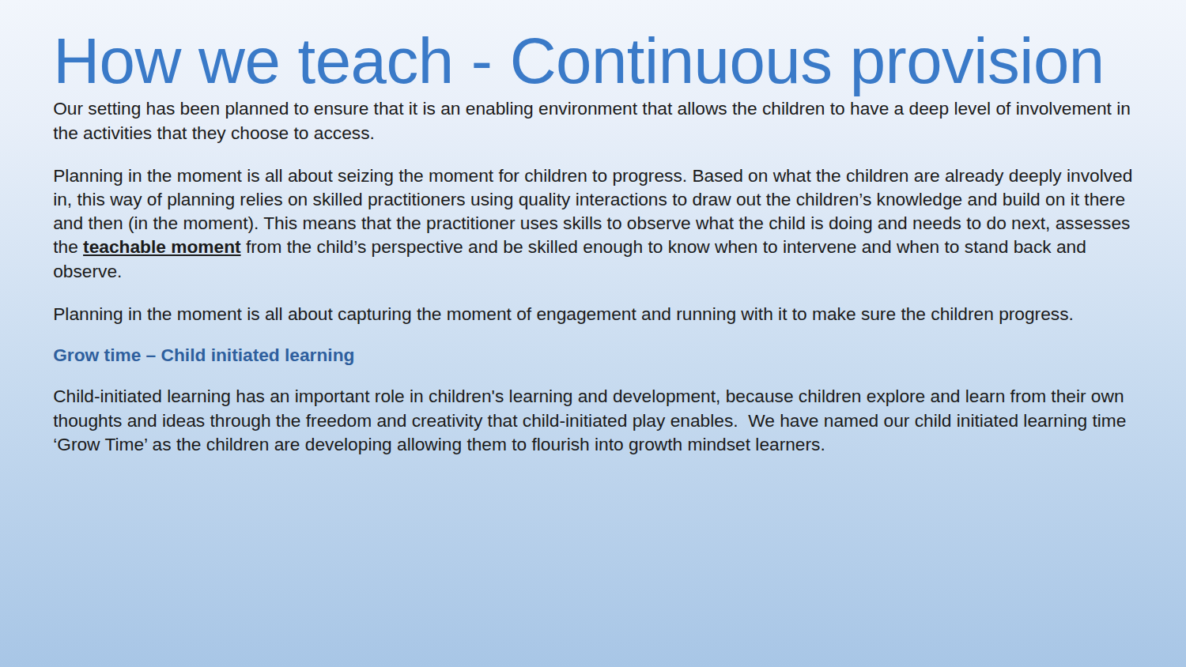How we teach - Continuous provision
Our setting has been planned to ensure that it is an enabling environment that allows the children to have a deep level of involvement in the activities that they choose to access.
Planning in the moment is all about seizing the moment for children to progress. Based on what the children are already deeply involved in, this way of planning relies on skilled practitioners using quality interactions to draw out the children’s knowledge and build on it there and then (in the moment). This means that the practitioner uses skills to observe what the child is doing and needs to do next, assesses the teachable moment from the child’s perspective and be skilled enough to know when to intervene and when to stand back and observe.
Planning in the moment is all about capturing the moment of engagement and running with it to make sure the children progress.
Grow time – Child initiated learning
Child-initiated learning has an important role in children's learning and development, because children explore and learn from their own thoughts and ideas through the freedom and creativity that child-initiated play enables. We have named our child initiated learning time ‘Grow Time’ as the children are developing allowing them to flourish into growth mindset learners.